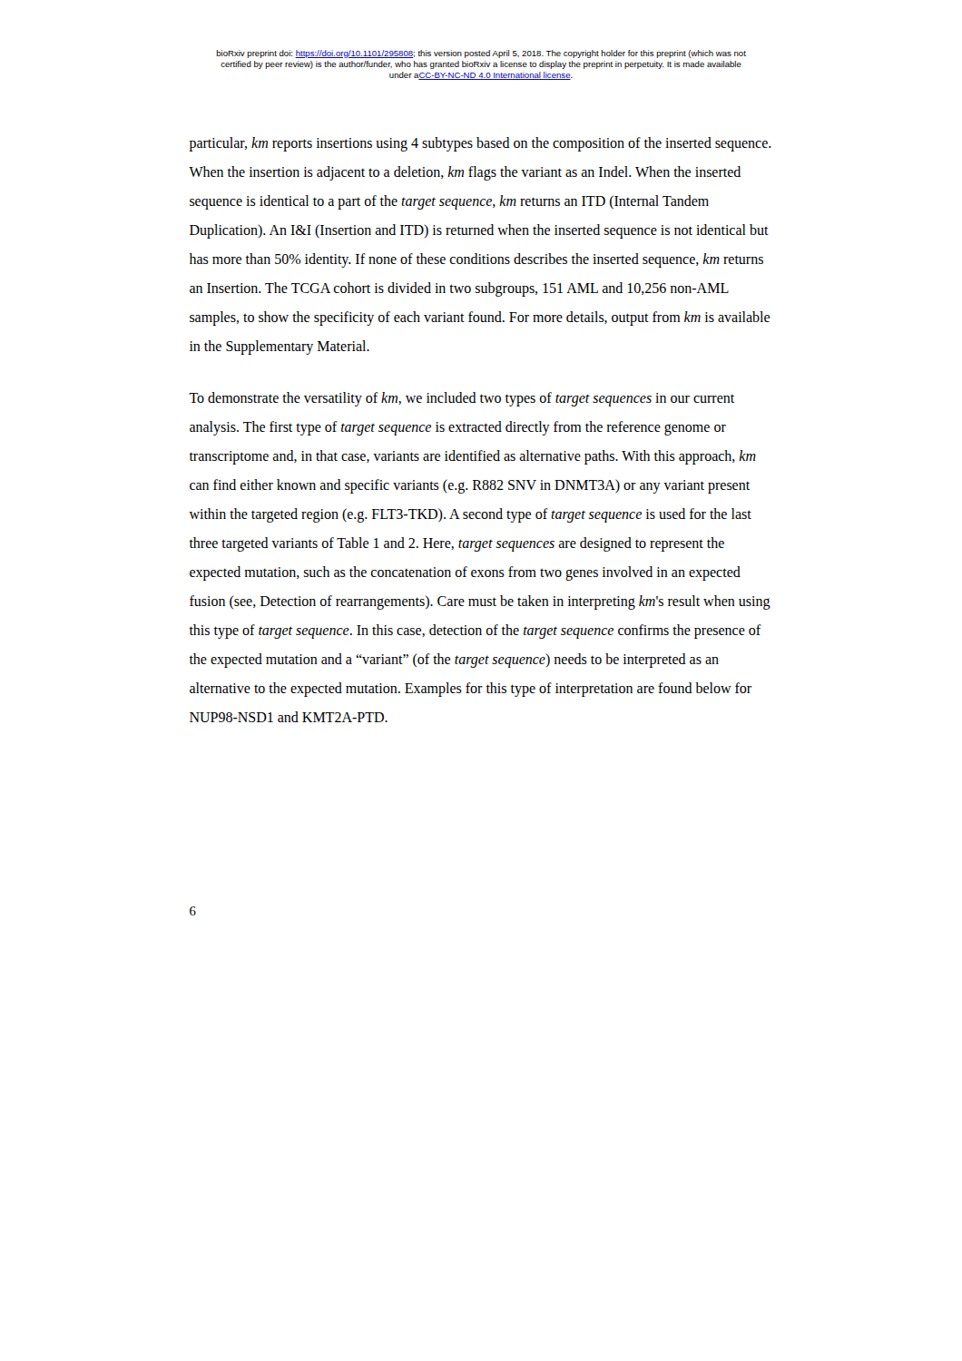bioRxiv preprint doi: https://doi.org/10.1101/295808; this version posted April 5, 2018. The copyright holder for this preprint (which was not
certified by peer review) is the author/funder, who has granted bioRxiv a license to display the preprint in perpetuity. It is made available
under aCC-BY-NC-ND 4.0 International license.
particular, km reports insertions using 4 subtypes based on the composition of the inserted sequence. When the insertion is adjacent to a deletion, km flags the variant as an Indel. When the inserted sequence is identical to a part of the target sequence, km returns an ITD (Internal Tandem Duplication). An I&I (Insertion and ITD) is returned when the inserted sequence is not identical but has more than 50% identity. If none of these conditions describes the inserted sequence, km returns an Insertion. The TCGA cohort is divided in two subgroups, 151 AML and 10,256 non-AML samples, to show the specificity of each variant found. For more details, output from km is available in the Supplementary Material.
To demonstrate the versatility of km, we included two types of target sequences in our current analysis. The first type of target sequence is extracted directly from the reference genome or transcriptome and, in that case, variants are identified as alternative paths. With this approach, km can find either known and specific variants (e.g. R882 SNV in DNMT3A) or any variant present within the targeted region (e.g. FLT3-TKD). A second type of target sequence is used for the last three targeted variants of Table 1 and 2. Here, target sequences are designed to represent the expected mutation, such as the concatenation of exons from two genes involved in an expected fusion (see, Detection of rearrangements). Care must be taken in interpreting km's result when using this type of target sequence. In this case, detection of the target sequence confirms the presence of the expected mutation and a “variant” (of the target sequence) needs to be interpreted as an alternative to the expected mutation. Examples for this type of interpretation are found below for NUP98-NSD1 and KMT2A-PTD.
6